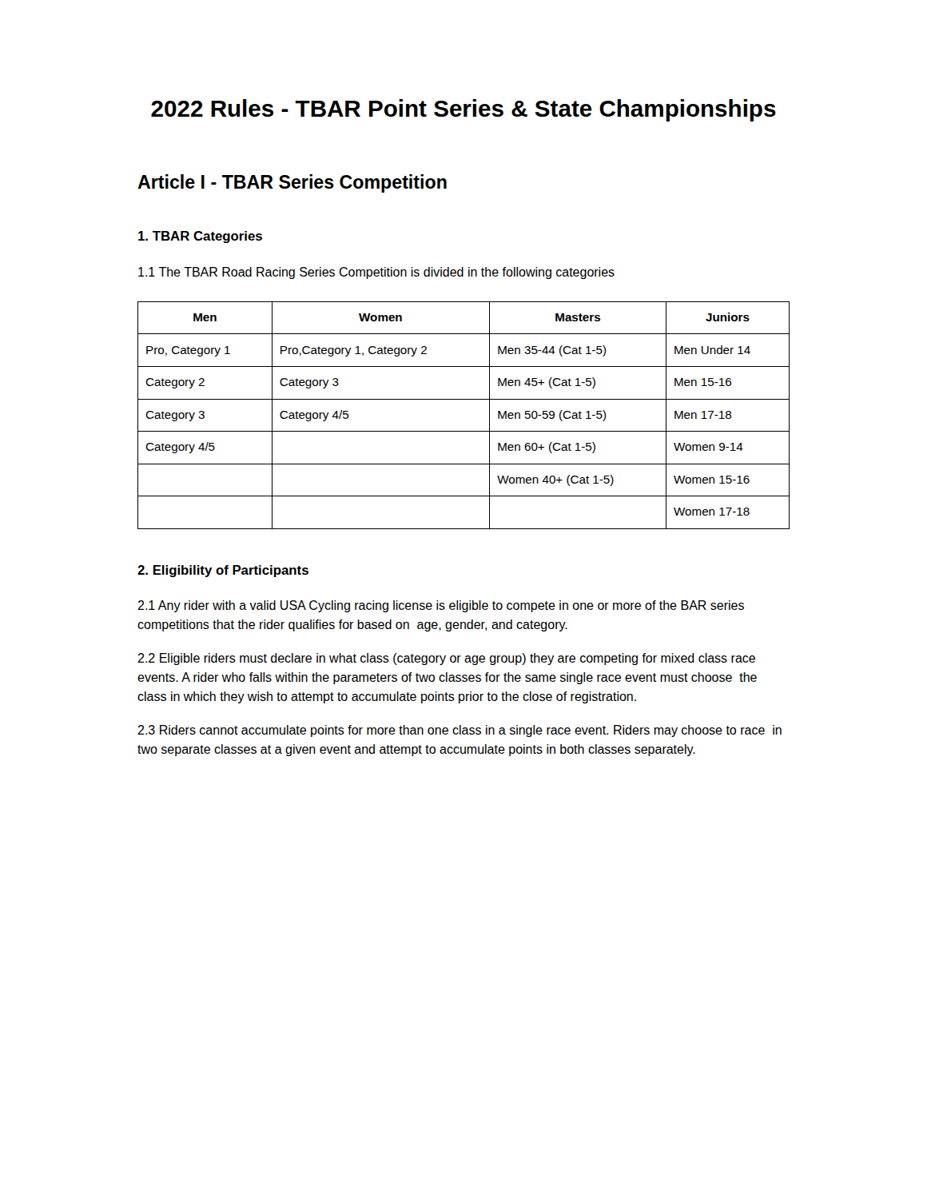2022 Rules - TBAR Point Series & State Championships
Article I - TBAR Series Competition
1. TBAR Categories
1.1 The TBAR Road Racing Series Competition is divided in the following categories
| Men | Women | Masters | Juniors |
| --- | --- | --- | --- |
| Pro, Category 1 | Pro,Category 1, Category 2 | Men 35-44 (Cat 1-5) | Men Under 14 |
| Category 2 | Category 3 | Men 45+ (Cat 1-5) | Men 15-16 |
| Category 3 | Category 4/5 | Men 50-59 (Cat 1-5) | Men 17-18 |
| Category 4/5 | | Men 60+ (Cat 1-5) | Women 9-14 |
| | | Women 40+ (Cat 1-5) | Women 15-16 |
| | | | Women 17-18 |
2. Eligibility of Participants
2.1 Any rider with a valid USA Cycling racing license is eligible to compete in one or more of the BAR series competitions that the rider qualifies for based on age, gender, and category.
2.2 Eligible riders must declare in what class (category or age group) they are competing for mixed class race events. A rider who falls within the parameters of two classes for the same single race event must choose the class in which they wish to attempt to accumulate points prior to the close of registration.
2.3 Riders cannot accumulate points for more than one class in a single race event. Riders may choose to race in two separate classes at a given event and attempt to accumulate points in both classes separately.